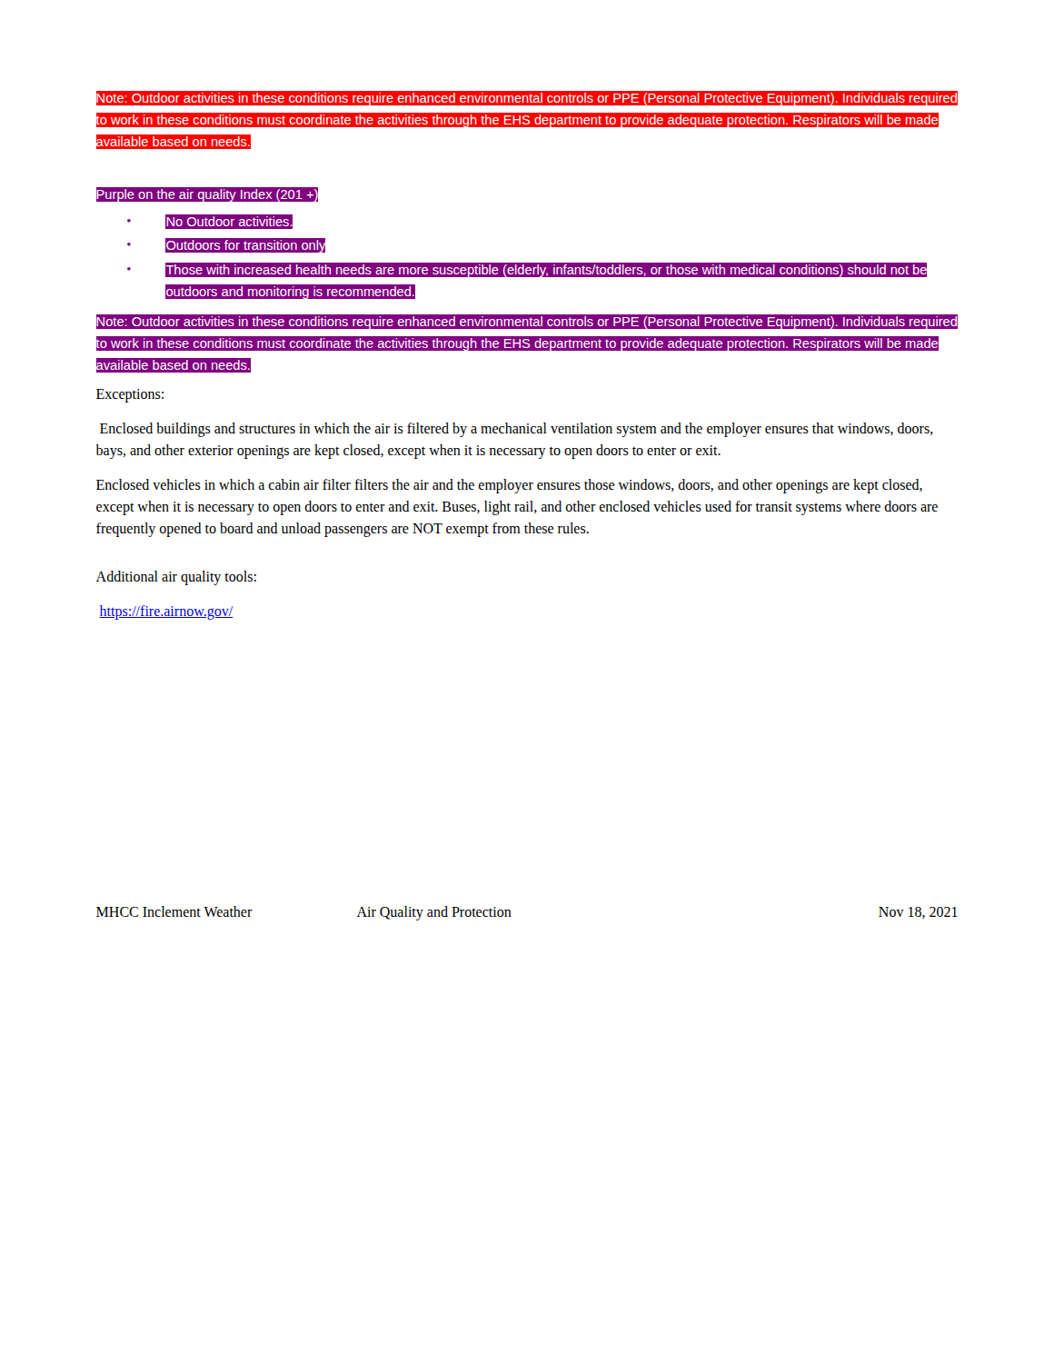Note: Outdoor activities in these conditions require enhanced environmental controls or PPE (Personal Protective Equipment). Individuals required to work in these conditions must coordinate the activities through the EHS department to provide adequate protection. Respirators will be made available based on needs.
Purple on the air quality Index (201 +)
No Outdoor activities.
Outdoors for transition only
Those with increased health needs are more susceptible (elderly, infants/toddlers, or those with medical conditions) should not be outdoors and monitoring is recommended.
Note: Outdoor activities in these conditions require enhanced environmental controls or PPE (Personal Protective Equipment). Individuals required to work in these conditions must coordinate the activities through the EHS department to provide adequate protection. Respirators will be made available based on needs.
Exceptions:
Enclosed buildings and structures in which the air is filtered by a mechanical ventilation system and the employer ensures that windows, doors, bays, and other exterior openings are kept closed, except when it is necessary to open doors to enter or exit.
Enclosed vehicles in which a cabin air filter filters the air and the employer ensures those windows, doors, and other openings are kept closed, except when it is necessary to open doors to enter and exit. Buses, light rail, and other enclosed vehicles used for transit systems where doors are frequently opened to board and unload passengers are NOT exempt from these rules.
Additional air quality tools:
https://fire.airnow.gov/
MHCC Inclement Weather Air Quality and Protection Nov 18, 2021